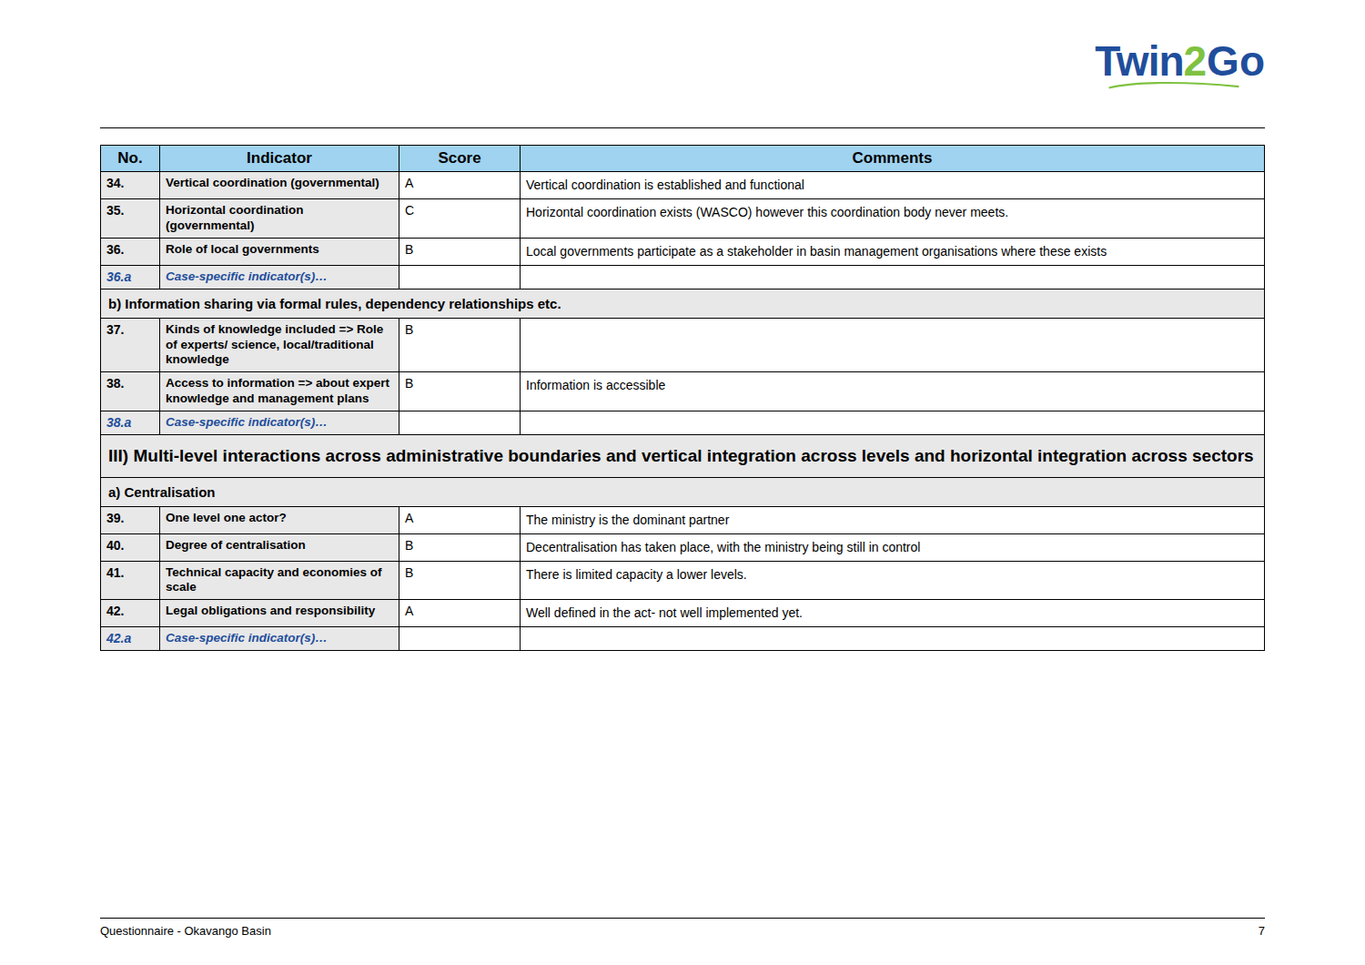Twin 2 Go
| No. | Indicator | Score | Comments |
| --- | --- | --- | --- |
| 34. | Vertical coordination (governmental) | A | Vertical coordination is established and functional |
| 35. | Horizontal coordination (governmental) | C | Horizontal coordination exists (WASCO) however this coordination body never meets. |
| 36. | Role of local governments | B | Local governments participate as a stakeholder in basin management organisations where these exists |
| 36.a | Case-specific indicator(s)… | | |
| b) Information sharing via formal rules, dependency relationships etc. |
| 37. | Kinds of knowledge included => Role of experts/ science, local/traditional knowledge | B | |
| 38. | Access to information => about expert knowledge and management plans | B | Information is accessible |
| 38.a | Case-specific indicator(s)… | | |
| III) Multi-level interactions across administrative boundaries and vertical integration across levels and horizontal integration across sectors |
| a) Centralisation |
| 39. | One level one actor? | A | The ministry is the dominant partner |
| 40. | Degree of centralisation | B | Decentralisation has taken place, with the ministry being still in control |
| 41. | Technical capacity and economies of scale | B | There is limited capacity a lower levels. |
| 42. | Legal obligations and responsibility | A | Well defined in the act- not well implemented yet. |
| 42.a | Case-specific indicator(s)… | | |
Questionnaire - Okavango Basin 7